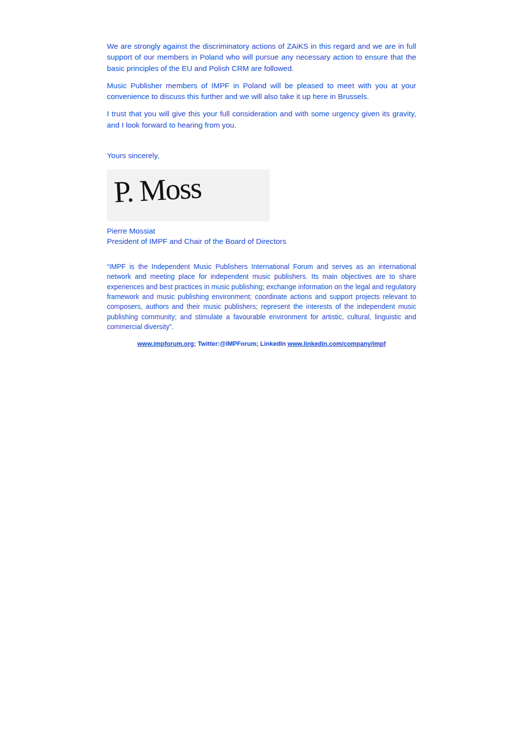We are strongly against the discriminatory actions of ZAiKS in this regard and we are in full support of our members in Poland who will pursue any necessary action to ensure that the basic principles of the EU and Polish CRM are followed.
Music Publisher members of IMPF in Poland will be pleased to meet with you at your convenience to discuss this further and we will also take it up here in Brussels.
I trust that you will give this your full consideration and with some urgency given its gravity, and I look forward to hearing from you.
Yours sincerely,
P. Moss
Pierre Mossiat
President of IMPF and Chair of the Board of Directors
“IMPF is the Independent Music Publishers International Forum and serves as an international network and meeting place for independent music publishers. Its main objectives are to share experiences and best practices in music publishing; exchange information on the legal and regulatory framework and music publishing environment; coordinate actions and support projects relevant to composers, authors and their music publishers; represent the interests of the independent music publishing community; and stimulate a favourable environment for artistic, cultural, linguistic and commercial diversity”.
www.impforum.org; Twitter:@IMPForum; LinkedIn www.linkedin.com/company/impf